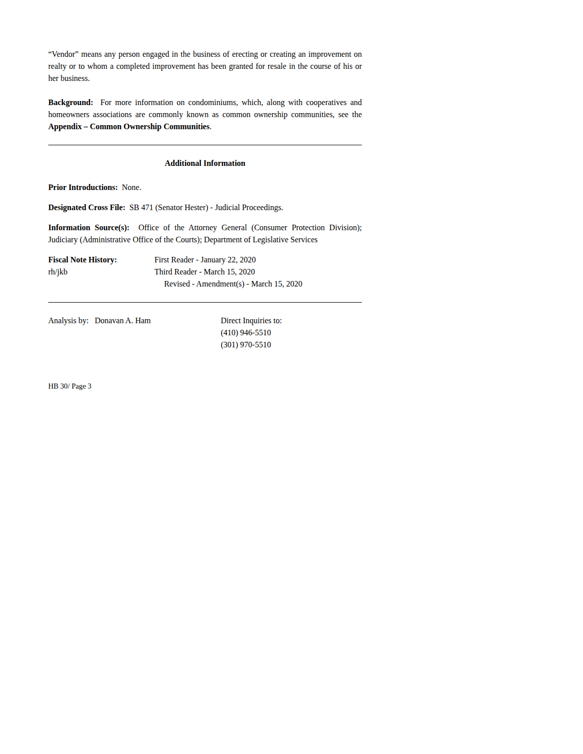“Vendor” means any person engaged in the business of erecting or creating an improvement on realty or to whom a completed improvement has been granted for resale in the course of his or her business.
Background: For more information on condominiums, which, along with cooperatives and homeowners associations are commonly known as common ownership communities, see the Appendix – Common Ownership Communities.
Additional Information
Prior Introductions: None.
Designated Cross File: SB 471 (Senator Hester) - Judicial Proceedings.
Information Source(s): Office of the Attorney General (Consumer Protection Division); Judiciary (Administrative Office of the Courts); Department of Legislative Services
Fiscal Note History:
rh/jkb
First Reader - January 22, 2020
Third Reader - March 15, 2020
Revised - Amendment(s) - March 15, 2020
Analysis by: Donavan A. Ham
Direct Inquiries to:
(410) 946-5510
(301) 970-5510
HB 30/ Page 3